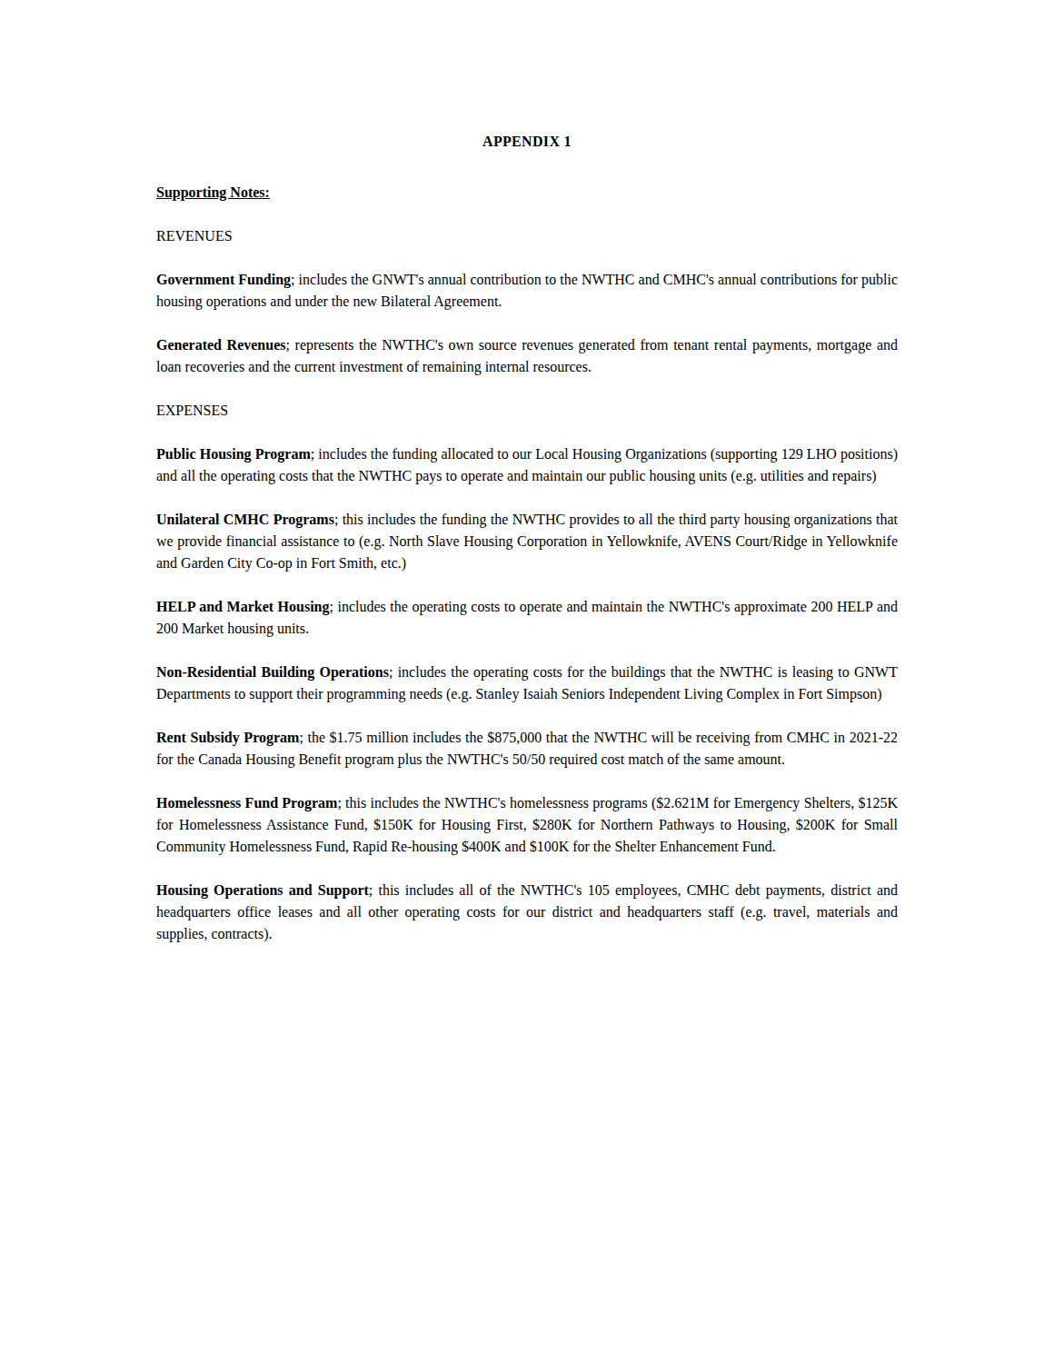APPENDIX 1
Supporting Notes:
REVENUES
Government Funding; includes the GNWT's annual contribution to the NWTHC and CMHC's annual contributions for public housing operations and under the new Bilateral Agreement.
Generated Revenues; represents the NWTHC's own source revenues generated from tenant rental payments, mortgage and loan recoveries and the current investment of remaining internal resources.
EXPENSES
Public Housing Program; includes the funding allocated to our Local Housing Organizations (supporting 129 LHO positions) and all the operating costs that the NWTHC pays to operate and maintain our public housing units (e.g. utilities and repairs)
Unilateral CMHC Programs; this includes the funding the NWTHC provides to all the third party housing organizations that we provide financial assistance to (e.g. North Slave Housing Corporation in Yellowknife, AVENS Court/Ridge in Yellowknife and Garden City Co-op in Fort Smith, etc.)
HELP and Market Housing; includes the operating costs to operate and maintain the NWTHC's approximate 200 HELP and 200 Market housing units.
Non-Residential Building Operations; includes the operating costs for the buildings that the NWTHC is leasing to GNWT Departments to support their programming needs (e.g. Stanley Isaiah Seniors Independent Living Complex in Fort Simpson)
Rent Subsidy Program; the $1.75 million includes the $875,000 that the NWTHC will be receiving from CMHC in 2021-22 for the Canada Housing Benefit program plus the NWTHC's 50/50 required cost match of the same amount.
Homelessness Fund Program; this includes the NWTHC's homelessness programs ($2.621M for Emergency Shelters, $125K for Homelessness Assistance Fund, $150K for Housing First, $280K for Northern Pathways to Housing, $200K for Small Community Homelessness Fund, Rapid Re-housing $400K and $100K for the Shelter Enhancement Fund.
Housing Operations and Support; this includes all of the NWTHC's 105 employees, CMHC debt payments, district and headquarters office leases and all other operating costs for our district and headquarters staff (e.g. travel, materials and supplies, contracts).